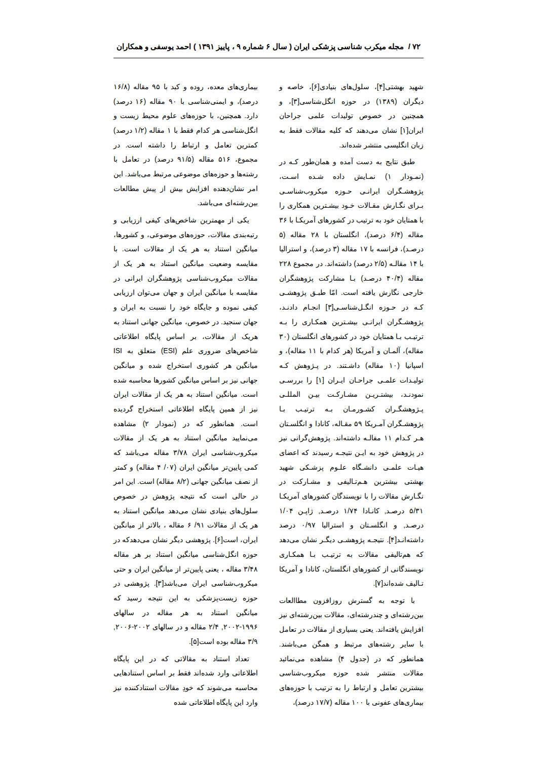۷۲ / مجله میکرب شناسی پزشکی ایران ( سال ۶ شماره ۹ ، پاییز ۱۳۹۱ ) احمد یوسفی و همکاران
شهید بهشتی[۴]، سلول‌های بنیادی[۶]، خاصه و دیگران (۱۳۸۹) در حوزه انگل‌شناسی[۳]، و همچنین در خصوص تولیدات علمی جراحان ایران[۱] نشان می‌دهند که کلیه مقالات فقط به زبان انگلیسی منتشر شده‌اند.
طبق نتایج به دست آمده و همان‌طور کـه در (نمـودار ۱) نمـایش داده شـده اسـت، پژوهشـگران ایرانـی حـوزه میکروب‌شناسـی بـرای نگـارش مقـالات خـود بیشـترین همکاری را با همتایان خود به ترتیب در کشورهای آمریکـا با ۳۶ مقاله (۶/۴ درصد)، انگلستان با ۲۸ مقاله (۵ درصـد)، فرانسه با ۱۷ مقاله (۳ درصد)، و استرالیا با ۱۴ مقالـه (۲/۵ درصد) داشته‌اند. در مجموع ۲۲۸ مقاله (۴۰/۴ درصـد) بـا مشارکت پژوهشگران خارجی نگارش یافته است. امّا طبـق پژوهشـی کـه در حـوزه انگـل‌شناسـی[۳] انجـام دادنـد، پژوهشـگران ایرانـی بیشـترین همکـاری را بـه ترتیـب بـا همتایان خود در کشورهای انگلستان (۳۰ مقاله)، آلمـان و آمریکا (هر کدام با ۱۱ مقاله)، و اسپانیا (۱۰ مقاله) داشـتند. در پـژوهش کـه تولیـدات علمـی جراحـان ایـران [۱] را بررسـی نمودنـد، بیشتـریـن مشـارکـت بیـن المللـی پـژوهشگـران کشـورمـان بـه ترتیـب بـا پژوهشـگران آمـریکا ۵۹ مقـاله، کانادا و انگلسـتان هـر کـدام ۱۱ مفالـه داشته‌اند. پژوهش‌گرانی نیز در پژوهش خود به ایـن نتیجـه رسیدند که اعضای هیـات علمـی دانشـگاه علـوم پزشـکی شهید بهشتی بیشترین هـم‌تـالیفی و مشـارکت در نگـارش مقالات را با نویسندگان کشورهای آمریکـا ۵/۳۱ درصـد, کانـادا ۱/۷۴ درصـد, ژاپـن ۱/۰۴ درصـد, و انگلسـتان و استرالیا ۰/۹۷ درصد داشته‌انـد[۴]. نتیجـه پژوهشـی دیگـر نشان می‌دهد که هم‌تالیفی مقالات به ترتیـب بـا همکـاری نویسندگانی از کشورهای انگلستان، کانادا و آمریکا تـالیف شده‌اند[۷].
با توجه به گسترش روزافزون مطاالعات بین‌رشته‌ای و چندرشته‌ای، مقالات بین‌رشته‌ای نیز افزایش یافته‌اند. یعنی بسیاری از مقالات در تعامل با سایر رشته‌های مرتبط و همگن می‌باشند. همانطور که در (جدول ۴) مشاهده می‌نمائید مقالات منتشر شده حوزه میکروب‌شناسی بیشترین تعامل و ارتباط را به ترتیب با حوزه‌های بیماری‌های عفونی با ۱۰۰ مقاله (۱۷/۷ درصد)،
بیماری‌های معده، روده و کبد با ۹۵ مقاله (۱۶/۸ درصد)، و ایمنی‌شناسی با ۹۰ مقاله (۱۶ درصد) دارد. همچنین، با حوزه‌های علوم محیط زیست و انگل‌شناسی هر کدام فقط با ۱ مقاله (۱/۲ درصد) کمترین تعامل و ارتباط را داشته است. در مجموع، ۵۱۶ مقاله (۹۱/۵ درصد) در تعامل با رشته‌ها و حوزه‌های موضوعی مرتبط می‌باشد. این امر نشان‌دهنده افزایش بیش از پیش مطالعات بین‌رشته‌ای می‌باشد.
یکی از مهمترین شاخص‌های کیفی ارزیابی و رتبه‌بندی مقالات، حوزه‌های موضوعی، و کشورها، میانگین استناد به هر یک از مقالات است. با مقایسه وضعیت میانگین استناد به هر یک از مقالات میکروب‌شناسی پژوهشگران ایرانی در مقایسه با میانگین ایران و جهان می‌توان ارزیابی کیفی نموده و جایگاه خود را نسبت به ایران و جهان سنجید. در خصوص، میانگین جهانی استناد به هریک از مقالات، بر اساس پایگاه اطلاعاتی شاخص‌های ضروری علم (ESI) متعلق به ISI میانگین هر کشوری استخراج شده و میانگین جهانی نیز بر اساس میانگین کشورها محاسبه شده است. میانگین استناد به هر یک از مقالات ایران نیز از همین پایگاه اطلاعاتی استخراج گردیده است. همانطور که در (نمودار ۲) مشاهده می‌نمایید میانگین استناد به هر یک از مقالات میکروب‌شناسی ایران ۳/۷۸ مقاله می‌باشد که کمی پایین‌تر میانگین ایران (۰۷/ ۴ مقاله) و کمتر از نصف میانگین جهانی (۸/۲ مقاله) است. این امر در حالی است که نتیجه پژوهش در خصوص سلول‌های بنیادی نشان می‌دهد میانگین استناد به هر یک از مقالات ۹۱/ ۶ مقاله ، بالاتر از میانگین ایران، است[۶]. پژوهشی دیگر نشان می‌دهدکه در حوزه انگل‌شناسی میانگین استناد بر هر مقاله ۳/۴۸ مقاله ، یعنی پایین‌تر از میانگین ایران و حتی میکروب‌شناسی ایران می‌باشد[۳]. پژوهشی در حوزه زیست‌پزشکی به این نتیجه رسید که میانگین استناد به هر مقاله در سالهای ۱۹۹۶-۲۰۰۲, ۲/۴ مقاله و در سالهای ۲۰۰۲-۲۰۰۶, ۳/۹ مقاله بوده است[۵].
تعداد استناد به مقالاتی که در این پایگاه اطلاعاتی وارد شده‌اند فقط بر اساس استنادهایی محاسبه می‌شوند که خودِ مقالات استنادکننده نیز وارد این پایگاه اطلاعاتی شده